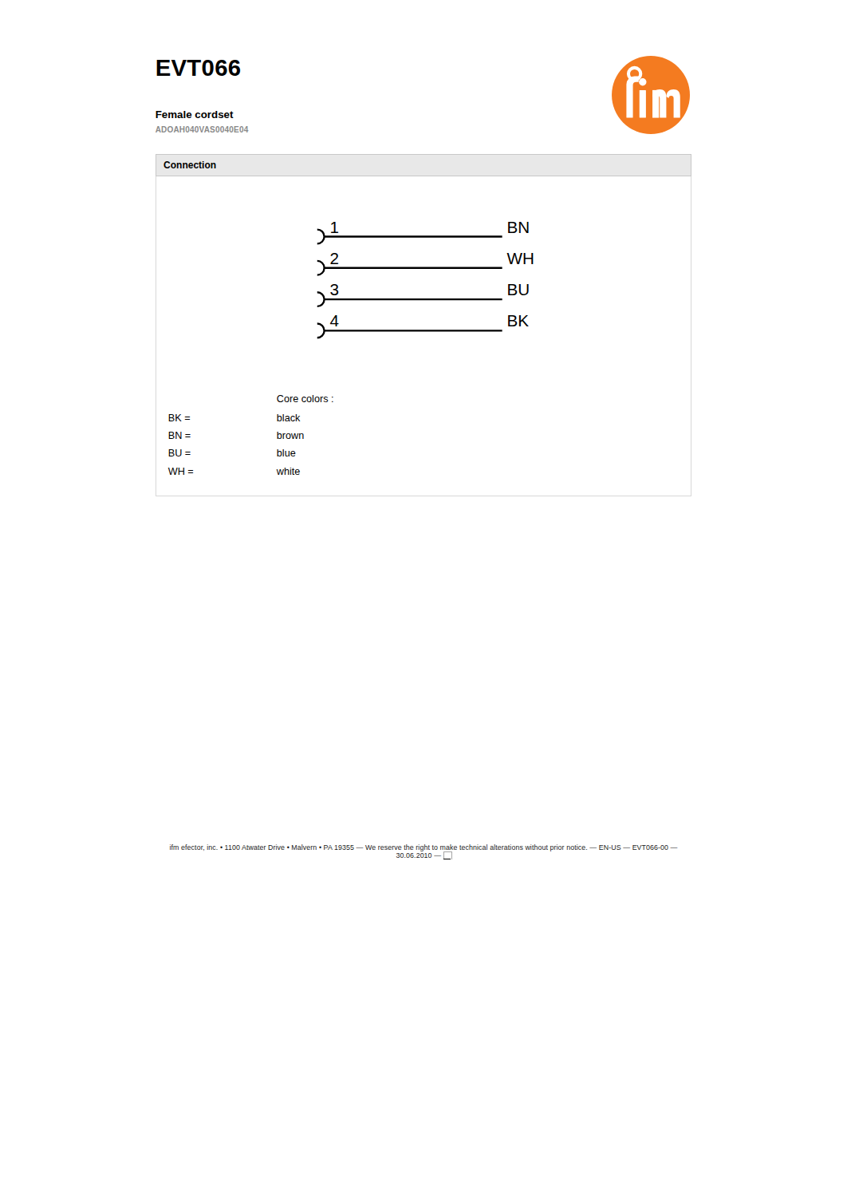EVT066
Female cordset
ADOAH040VAS0040E04
Connection
1 2 3 4 BN WH BU BK
| | Core colors : |
| BK = | black |
| BN = | brown |
| BU = | blue |
| WH = | white |
ifm efector, inc. • 1100 Atwater Drive • Malvern • PA 19355 — We reserve the right to make technical alterations without prior notice. — EN-US — EVT066-00 — 30.06.2010 —